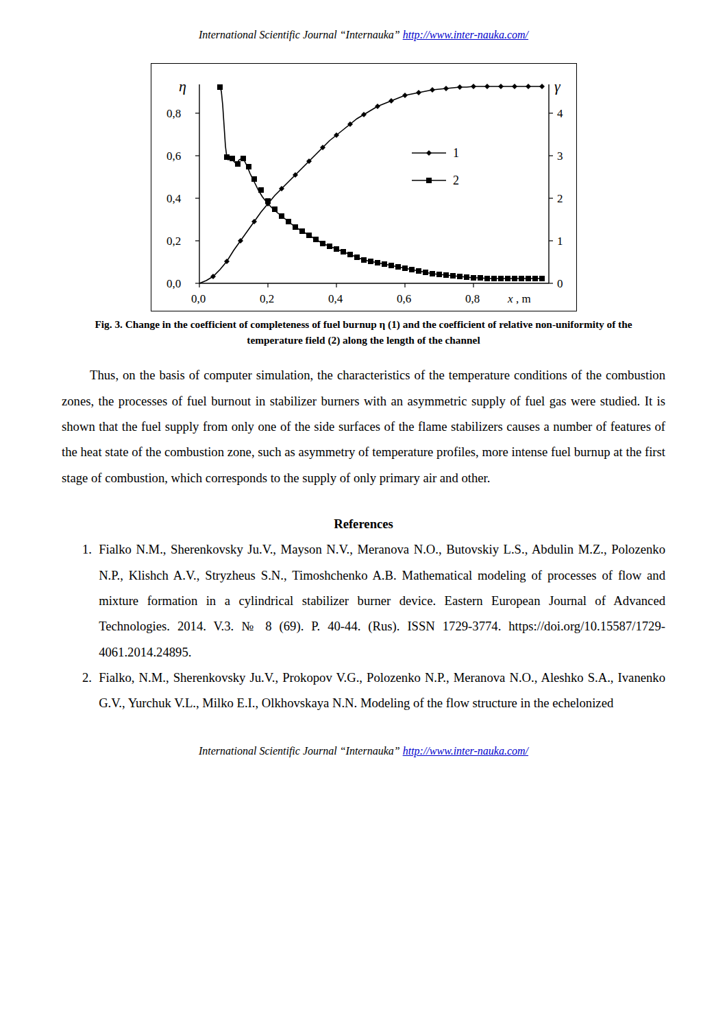International Scientific Journal “Internauka” http://www.inter-nauka.com/
η γ 0,8 0,6 0,4 0,2 0,0 4 3 2 1 0 0,0 0,2 0,4 0,6 0,8 x , m 1 2
Fig. 3. Change in the coefficient of completeness of fuel burnup η (1) and the coefficient of relative non-uniformity of the temperature field (2) along the length of the channel
Thus, on the basis of computer simulation, the characteristics of the temperature conditions of the combustion zones, the processes of fuel burnout in stabilizer burners with an asymmetric supply of fuel gas were studied. It is shown that the fuel supply from only one of the side surfaces of the flame stabilizers causes a number of features of the heat state of the combustion zone, such as asymmetry of temperature profiles, more intense fuel burnup at the first stage of combustion, which corresponds to the supply of only primary air and other.
References
Fialko N.M., Sherenkovsky Ju.V., Mayson N.V., Meranova N.O., Butovskiy L.S., Abdulin M.Z., Polozenko N.P., Klishch A.V., Stryzheus S.N., Timoshchenko A.B. Mathematical modeling of processes of flow and mixture formation in a cylindrical stabilizer burner device. Eastern European Journal of Advanced Technologies. 2014. V.3. № 8 (69). P. 40-44. (Rus). ISSN 1729-3774. https://doi.org/10.15587/1729-4061.2014.24895.
Fialko, N.M., Sherenkovsky Ju.V., Prokopov V.G., Polozenko N.P., Meranova N.O., Aleshko S.A., Ivanenko G.V., Yurchuk V.L., Milko E.I., Olkhovskaya N.N. Modeling of the flow structure in the echelonized
International Scientific Journal “Internauka” http://www.inter-nauka.com/